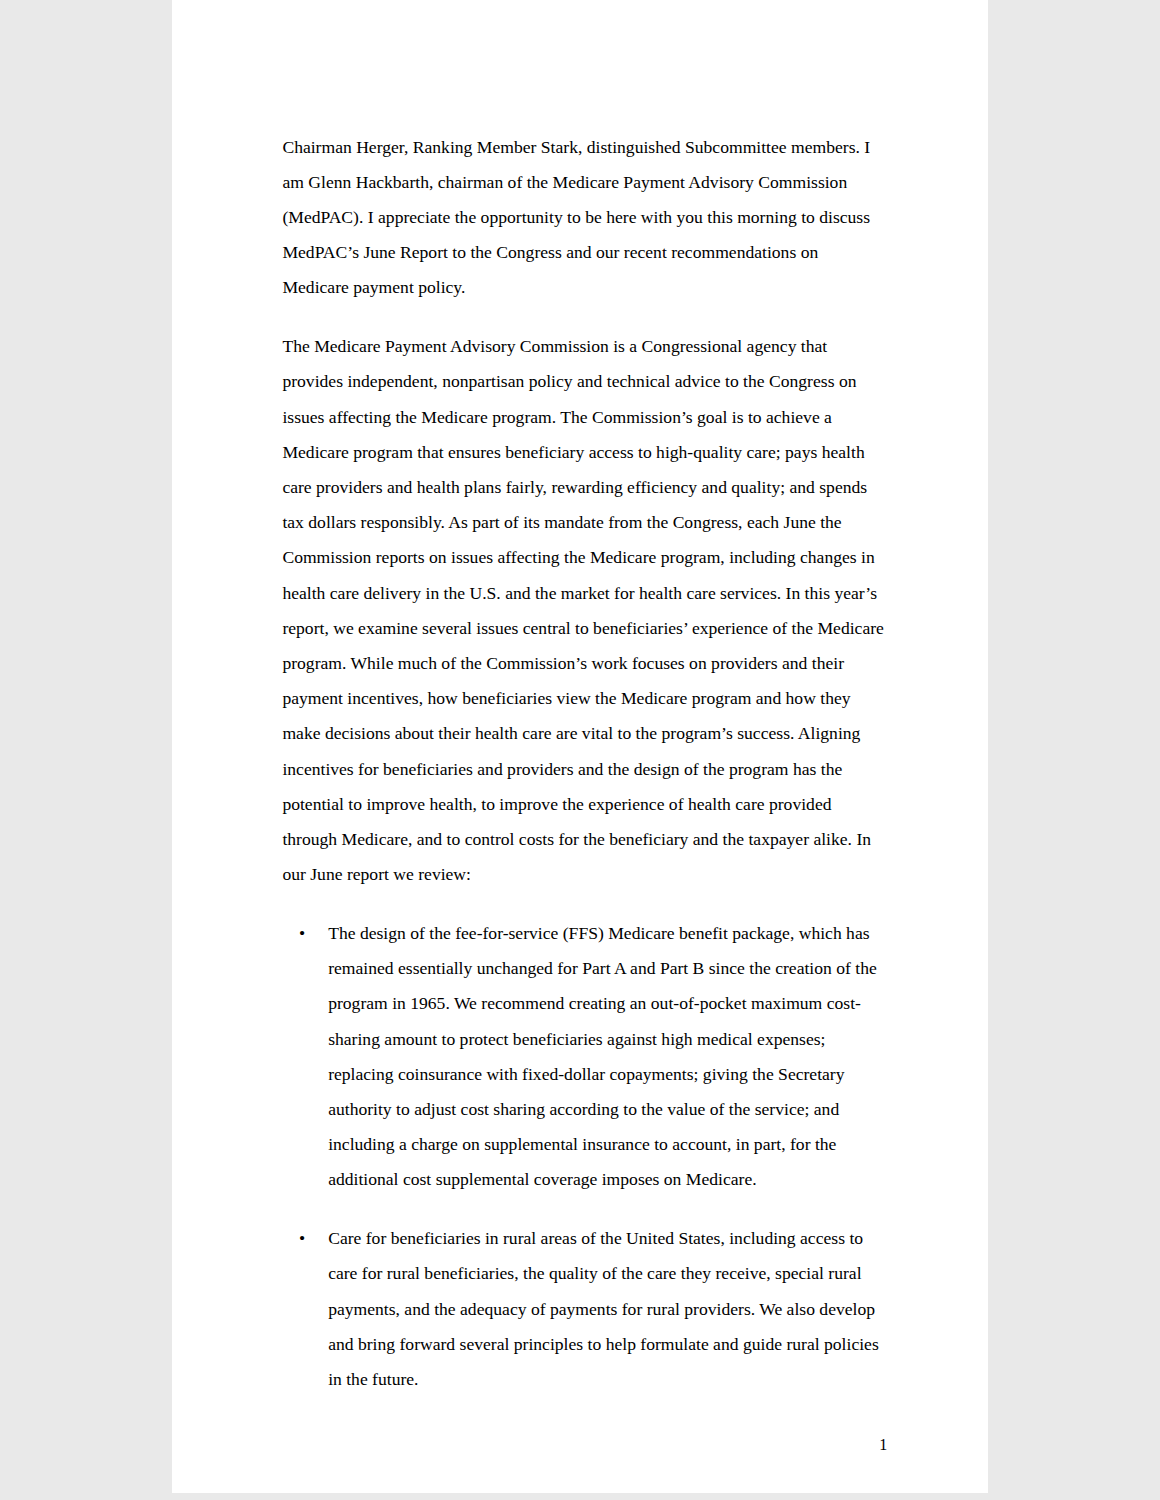Chairman Herger, Ranking Member Stark, distinguished Subcommittee members. I am Glenn Hackbarth, chairman of the Medicare Payment Advisory Commission (MedPAC). I appreciate the opportunity to be here with you this morning to discuss MedPAC’s June Report to the Congress and our recent recommendations on Medicare payment policy.
The Medicare Payment Advisory Commission is a Congressional agency that provides independent, nonpartisan policy and technical advice to the Congress on issues affecting the Medicare program. The Commission’s goal is to achieve a Medicare program that ensures beneficiary access to high-quality care; pays health care providers and health plans fairly, rewarding efficiency and quality; and spends tax dollars responsibly. As part of its mandate from the Congress, each June the Commission reports on issues affecting the Medicare program, including changes in health care delivery in the U.S. and the market for health care services. In this year’s report, we examine several issues central to beneficiaries’ experience of the Medicare program. While much of the Commission’s work focuses on providers and their payment incentives, how beneficiaries view the Medicare program and how they make decisions about their health care are vital to the program’s success. Aligning incentives for beneficiaries and providers and the design of the program has the potential to improve health, to improve the experience of health care provided through Medicare, and to control costs for the beneficiary and the taxpayer alike. In our June report we review:
The design of the fee-for-service (FFS) Medicare benefit package, which has remained essentially unchanged for Part A and Part B since the creation of the program in 1965. We recommend creating an out-of-pocket maximum cost-sharing amount to protect beneficiaries against high medical expenses; replacing coinsurance with fixed-dollar copayments; giving the Secretary authority to adjust cost sharing according to the value of the service; and including a charge on supplemental insurance to account, in part, for the additional cost supplemental coverage imposes on Medicare.
Care for beneficiaries in rural areas of the United States, including access to care for rural beneficiaries, the quality of the care they receive, special rural payments, and the adequacy of payments for rural providers. We also develop and bring forward several principles to help formulate and guide rural policies in the future.
1